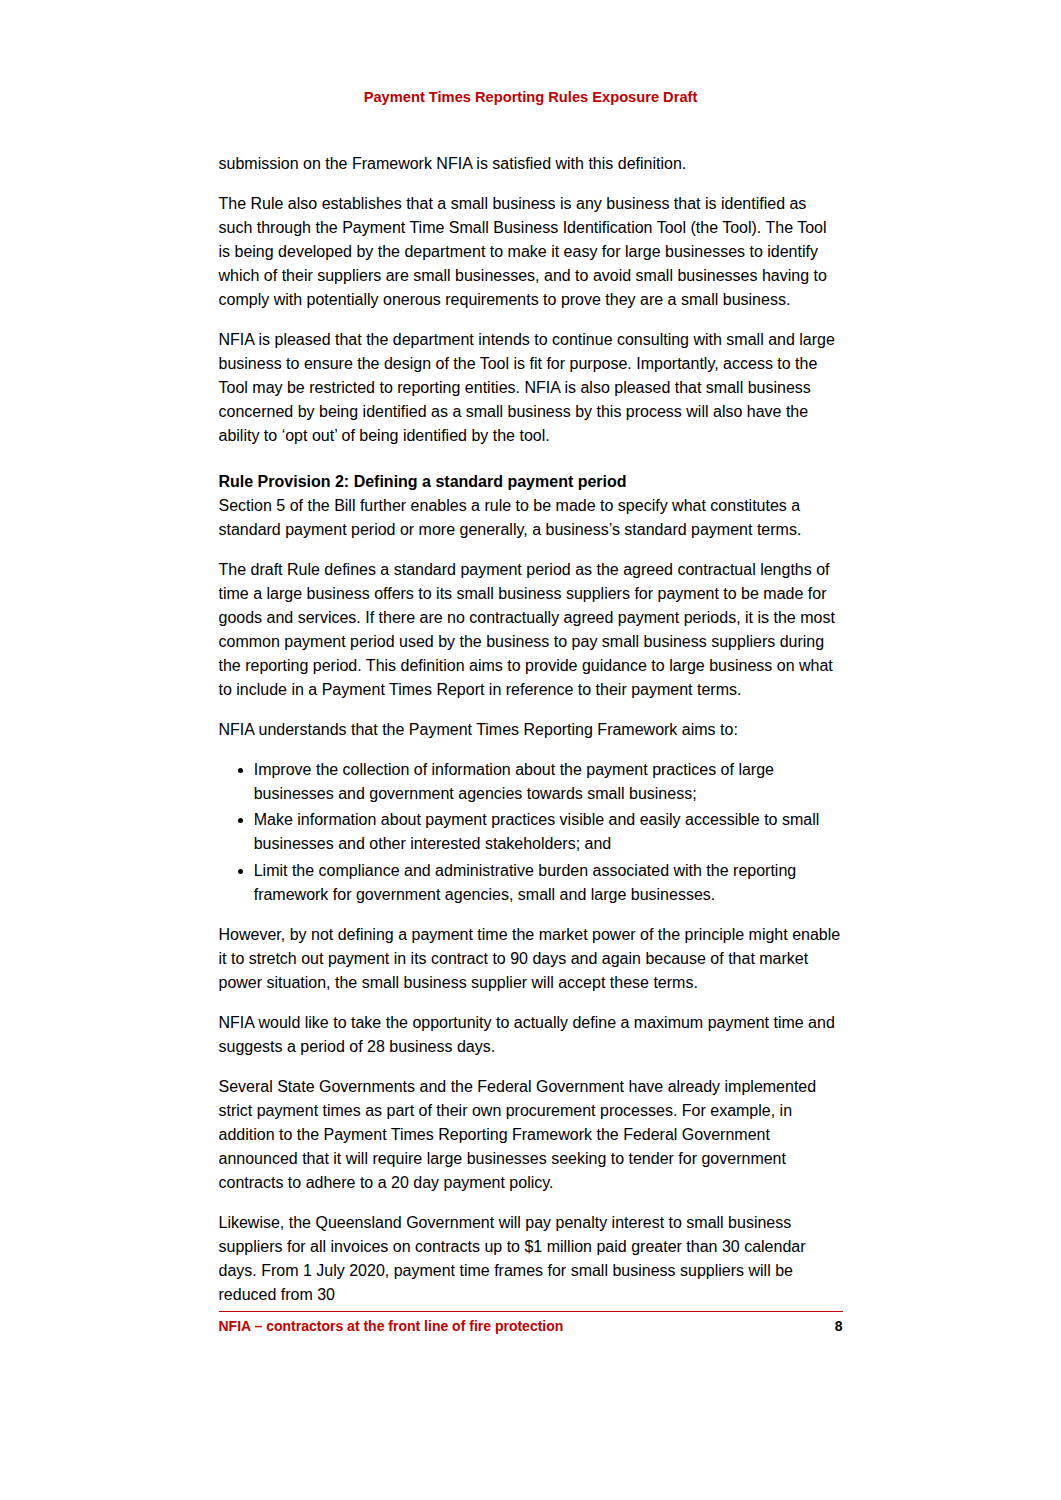Payment Times Reporting Rules Exposure Draft
submission on the Framework NFIA is satisfied with this definition.
The Rule also establishes that a small business is any business that is identified as such through the Payment Time Small Business Identification Tool (the Tool). The Tool is being developed by the department to make it easy for large businesses to identify which of their suppliers are small businesses, and to avoid small businesses having to comply with potentially onerous requirements to prove they are a small business.
NFIA is pleased that the department intends to continue consulting with small and large business to ensure the design of the Tool is fit for purpose. Importantly, access to the Tool may be restricted to reporting entities. NFIA is also pleased that small business concerned by being identified as a small business by this process will also have the ability to ‘opt out’ of being identified by the tool.
Rule Provision 2: Defining a standard payment period
Section 5 of the Bill further enables a rule to be made to specify what constitutes a standard payment period or more generally, a business’s standard payment terms.
The draft Rule defines a standard payment period as the agreed contractual lengths of time a large business offers to its small business suppliers for payment to be made for goods and services. If there are no contractually agreed payment periods, it is the most common payment period used by the business to pay small business suppliers during the reporting period. This definition aims to provide guidance to large business on what to include in a Payment Times Report in reference to their payment terms.
NFIA understands that the Payment Times Reporting Framework aims to:
Improve the collection of information about the payment practices of large businesses and government agencies towards small business;
Make information about payment practices visible and easily accessible to small businesses and other interested stakeholders; and
Limit the compliance and administrative burden associated with the reporting framework for government agencies, small and large businesses.
However, by not defining a payment time the market power of the principle might enable it to stretch out payment in its contract to 90 days and again because of that market power situation, the small business supplier will accept these terms.
NFIA would like to take the opportunity to actually define a maximum payment time and suggests a period of 28 business days.
Several State Governments and the Federal Government have already implemented strict payment times as part of their own procurement processes. For example, in addition to the Payment Times Reporting Framework the Federal Government announced that it will require large businesses seeking to tender for government contracts to adhere to a 20 day payment policy.
Likewise, the Queensland Government will pay penalty interest to small business suppliers for all invoices on contracts up to $1 million paid greater than 30 calendar days. From 1 July 2020, payment time frames for small business suppliers will be reduced from 30
NFIA – contractors at the front line of fire protection 8